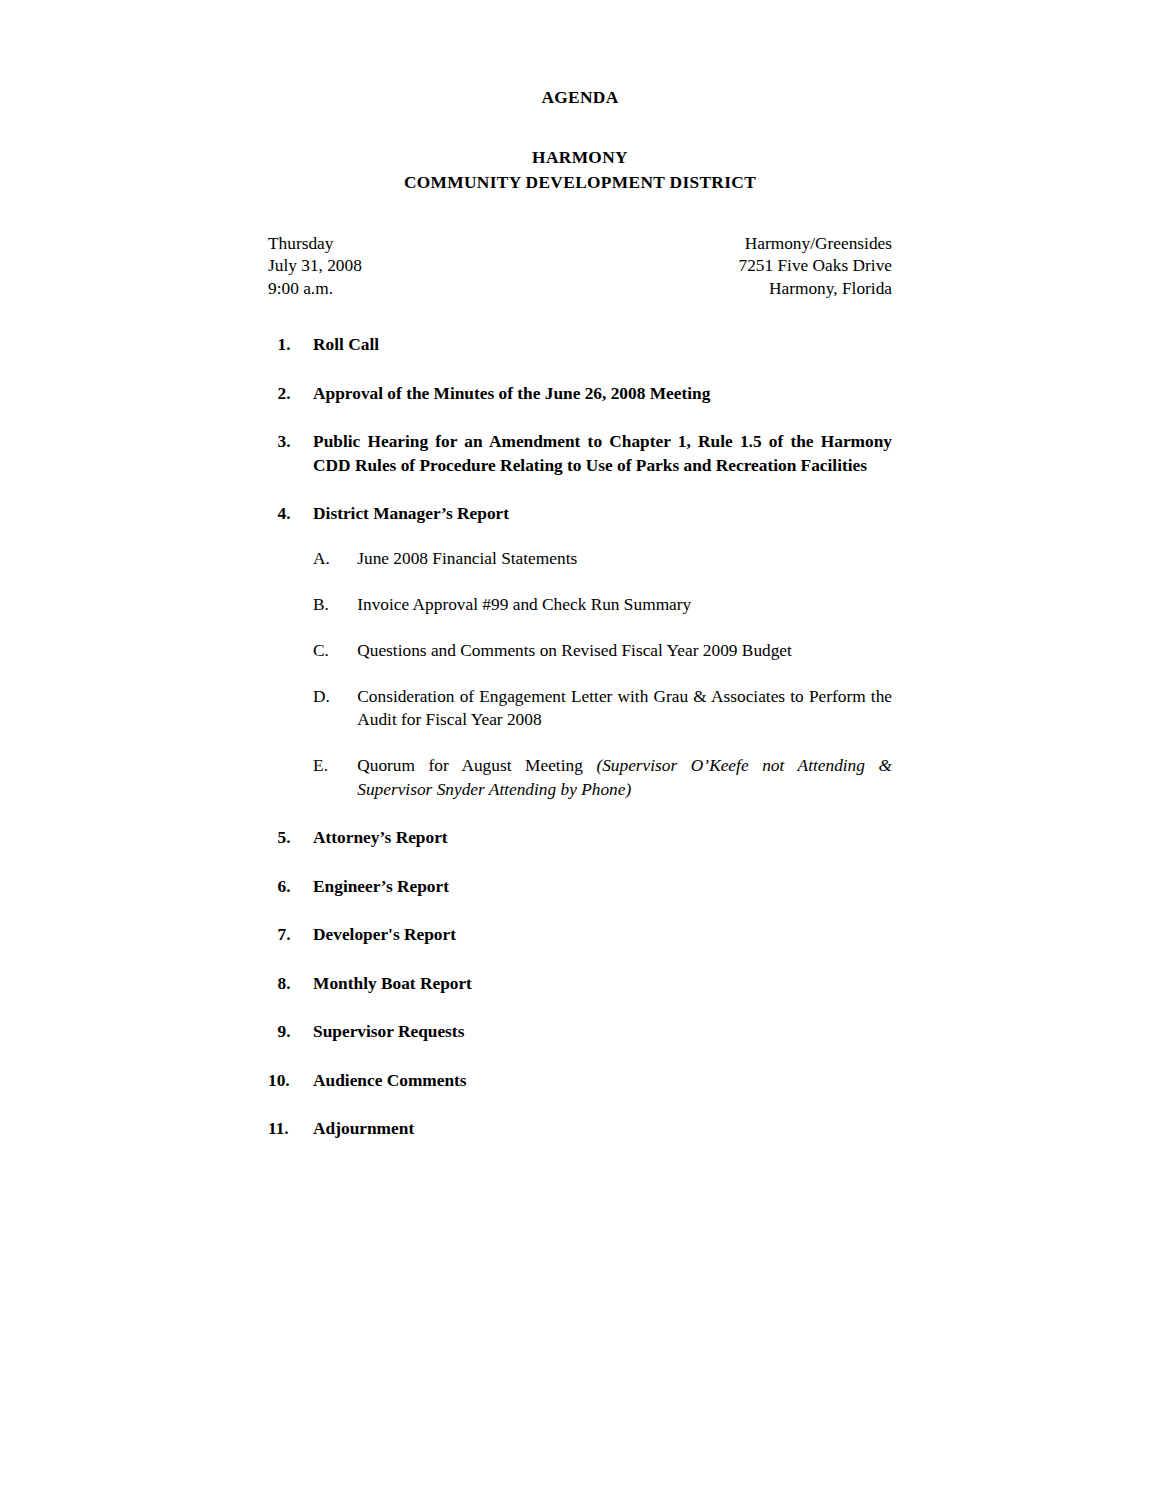AGENDA
HARMONY
COMMUNITY DEVELOPMENT DISTRICT
| Thursday | Harmony/Greensides |
| July 31, 2008 | 7251 Five Oaks Drive |
| 9:00 a.m. | Harmony, Florida |
1. Roll Call
2. Approval of the Minutes of the June 26, 2008 Meeting
3. Public Hearing for an Amendment to Chapter 1, Rule 1.5 of the Harmony CDD Rules of Procedure Relating to Use of Parks and Recreation Facilities
4. District Manager’s Report
A. June 2008 Financial Statements
B. Invoice Approval #99 and Check Run Summary
C. Questions and Comments on Revised Fiscal Year 2009 Budget
D. Consideration of Engagement Letter with Grau & Associates to Perform the Audit for Fiscal Year 2008
E. Quorum for August Meeting (Supervisor O’Keefe not Attending & Supervisor Snyder Attending by Phone)
5. Attorney’s Report
6. Engineer’s Report
7. Developer's Report
8. Monthly Boat Report
9. Supervisor Requests
10. Audience Comments
11. Adjournment